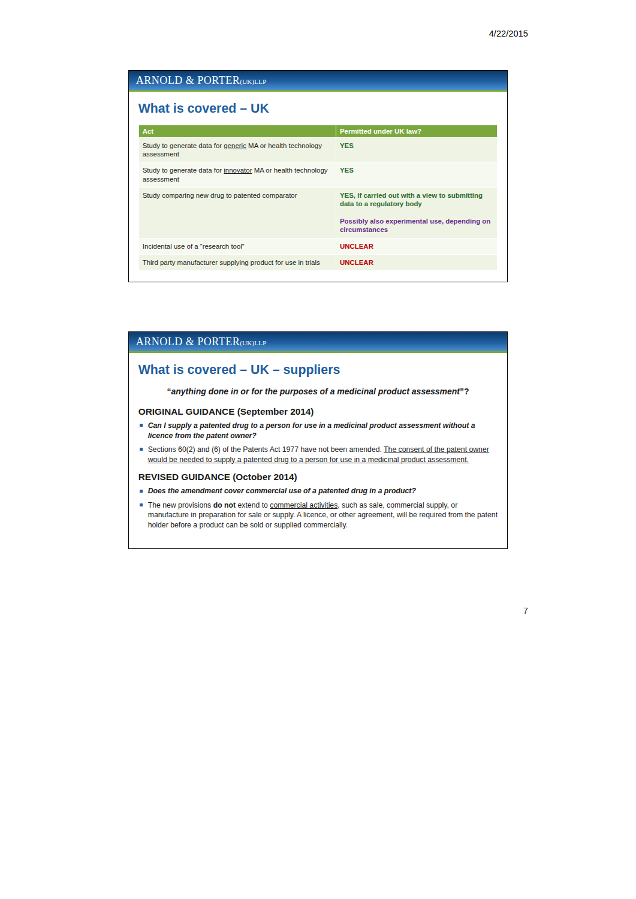4/22/2015
ARNOLD & PORTER(UK)LLP
What is covered – UK
| Act | Permitted under UK law? |
| --- | --- |
| Study to generate data for generic MA or health technology assessment | YES |
| Study to generate data for innovator MA or health technology assessment | YES |
| Study comparing new drug to patented comparator | YES, if carried out with a view to submitting data to a regulatory body Possibly also experimental use, depending on circumstances |
| Incidental use of a “research tool” | UNCLEAR |
| Third party manufacturer supplying product for use in trials | UNCLEAR |
ARNOLD & PORTER(UK)LLP
What is covered – UK – suppliers
“anything done in or for the purposes of a medicinal product assessment”?
ORIGINAL GUIDANCE (September 2014)
Can I supply a patented drug to a person for use in a medicinal product assessment without a licence from the patent owner?
Sections 60(2) and (6) of the Patents Act 1977 have not been amended. The consent of the patent owner would be needed to supply a patented drug to a person for use in a medicinal product assessment.
REVISED GUIDANCE (October 2014)
Does the amendment cover commercial use of a patented drug in a product?
The new provisions do not extend to commercial activities, such as sale, commercial supply, or manufacture in preparation for sale or supply. A licence, or other agreement, will be required from the patent holder before a product can be sold or supplied commercially.
7